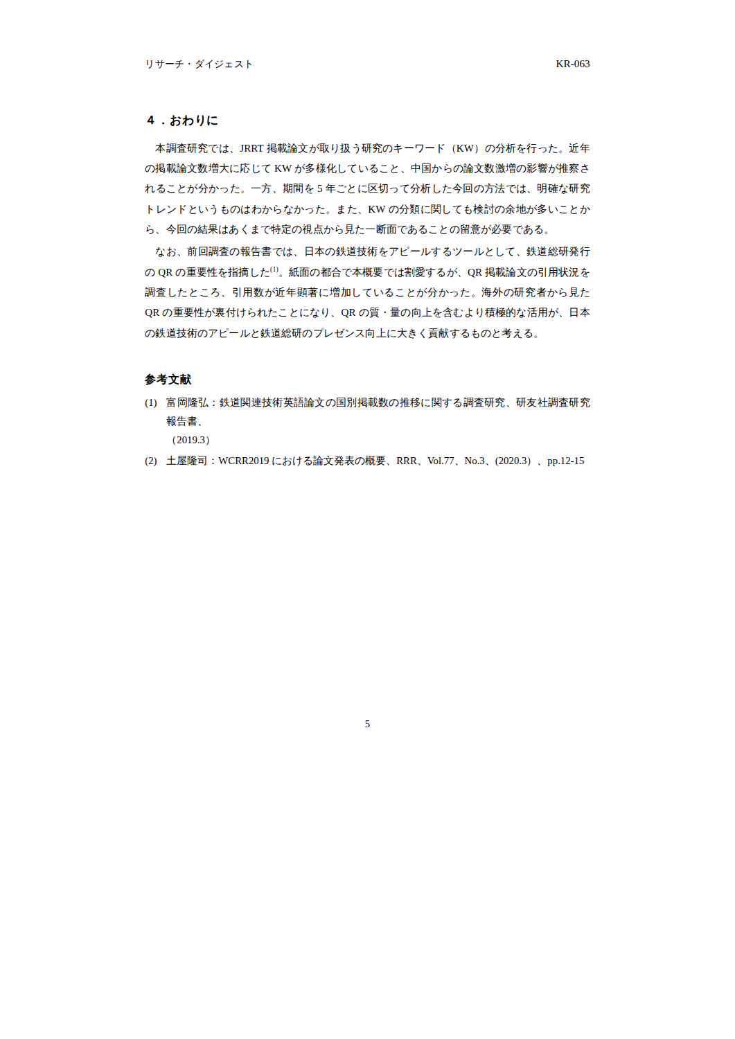リサーチ・ダイジェスト
KR-063
４．おわりに
本調査研究では、JRRT 掲載論文が取り扱う研究のキーワード（KW）の分析を行った。近年の掲載論文数増大に応じて KW が多様化していること、中国からの論文数激増の影響が推察されることが分かった。一方、期間を 5 年ごとに区切って分析した今回の方法では、明確な研究トレンドというものはわからなかった。また、KW の分類に関しても検討の余地が多いことから、今回の結果はあくまで特定の視点から見た一断面であることの留意が必要である。
なお、前回調査の報告書では、日本の鉄道技術をアピールするツールとして、鉄道総研発行の QR の重要性を指摘した(1)。紙面の都合で本概要では割愛するが、QR 掲載論文の引用状況を調査したところ、引用数が近年顕著に増加していることが分かった。海外の研究者から見た QR の重要性が裏付けられたことになり、QR の質・量の向上を含むより積極的な活用が、日本の鉄道技術のアピールと鉄道総研のプレゼンス向上に大きく貢献するものと考える。
参考文献
(1) 富岡隆弘：鉄道関連技術英語論文の国別掲載数の推移に関する調査研究、研友社調査研究報告書、 （2019.3）
(2) 土屋隆司：WCRR2019 における論文発表の概要、RRR、Vol.77、No.3、(2020.3）、pp.12-15
5